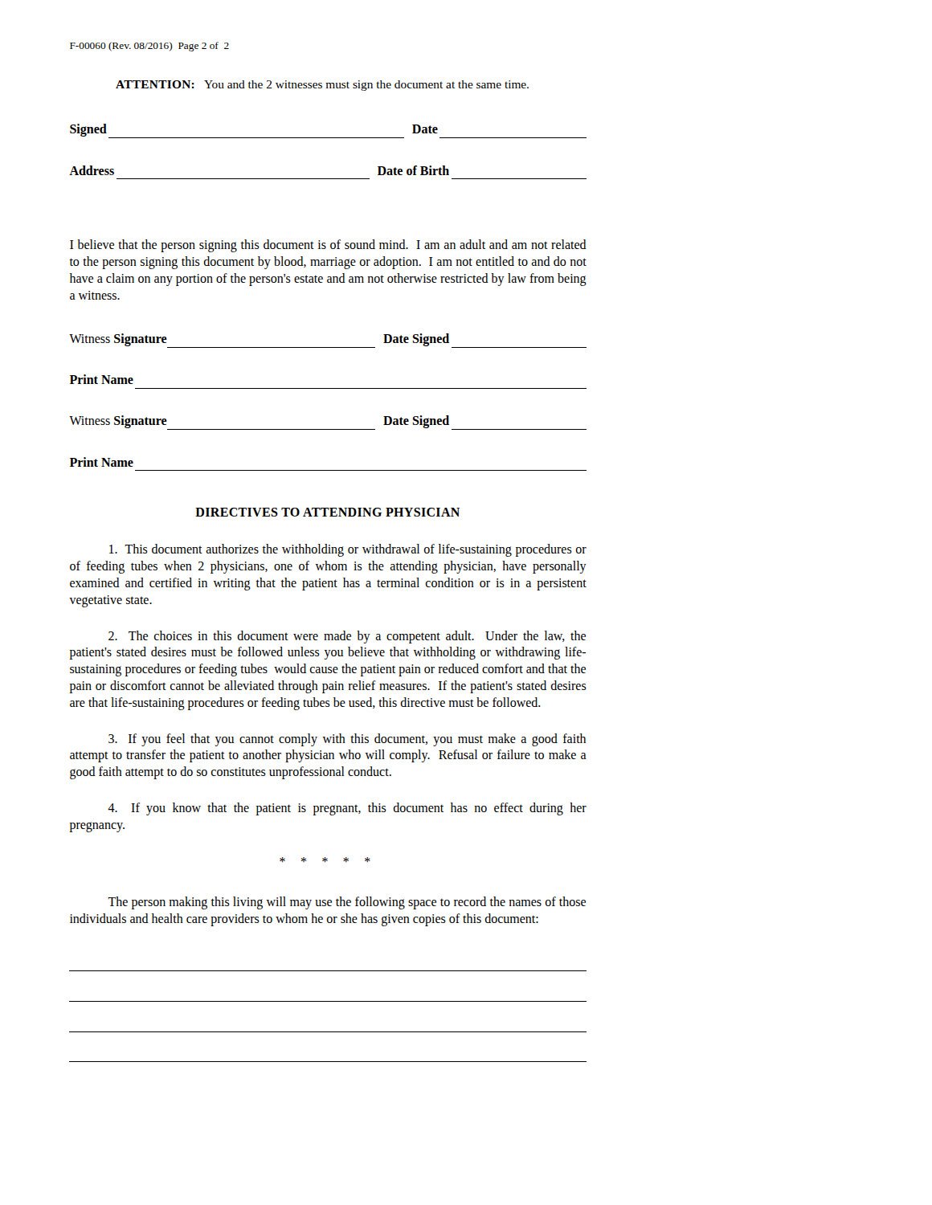F-00060 (Rev. 08/2016) Page 2 of 2
ATTENTION: You and the 2 witnesses must sign the document at the same time.
Signed Date
Address Date of Birth
I believe that the person signing this document is of sound mind. I am an adult and am not related to the person signing this document by blood, marriage or adoption. I am not entitled to and do not have a claim on any portion of the person's estate and am not otherwise restricted by law from being a witness.
Witness Signature Date Signed
Print Name
Witness Signature Date Signed
Print Name
DIRECTIVES TO ATTENDING PHYSICIAN
1. This document authorizes the withholding or withdrawal of life-sustaining procedures or of feeding tubes when 2 physicians, one of whom is the attending physician, have personally examined and certified in writing that the patient has a terminal condition or is in a persistent vegetative state.
2. The choices in this document were made by a competent adult. Under the law, the patient's stated desires must be followed unless you believe that withholding or withdrawing life-sustaining procedures or feeding tubes would cause the patient pain or reduced comfort and that the pain or discomfort cannot be alleviated through pain relief measures. If the patient's stated desires are that life-sustaining procedures or feeding tubes be used, this directive must be followed.
3. If you feel that you cannot comply with this document, you must make a good faith attempt to transfer the patient to another physician who will comply. Refusal or failure to make a good faith attempt to do so constitutes unprofessional conduct.
4. If you know that the patient is pregnant, this document has no effect during her pregnancy.
* * * * *
The person making this living will may use the following space to record the names of those individuals and health care providers to whom he or she has given copies of this document: